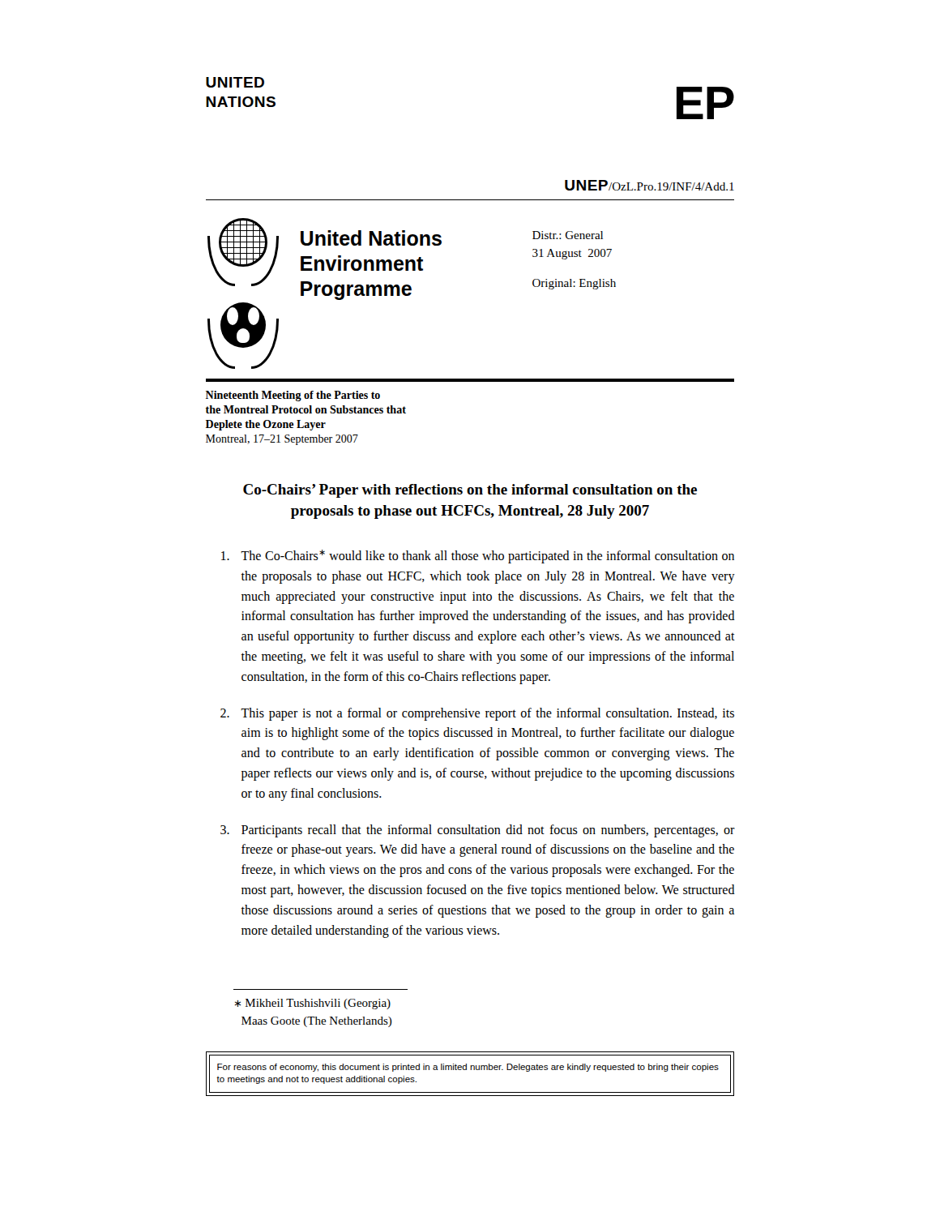UNITED
NATIONS
EP
UNEP/OzL.Pro.19/INF/4/Add.1
United Nations
Environment
Programme
Distr.: General
31 August 2007
Original: English
Nineteenth Meeting of the Parties to
the Montreal Protocol on Substances that
Deplete the Ozone Layer
Montreal, 17–21 September 2007
Co-Chairs’ Paper with reflections on the informal consultation on the proposals to phase out HCFCs, Montreal, 28 July 2007
The Co-Chairs∗ would like to thank all those who participated in the informal consultation on the proposals to phase out HCFC, which took place on July 28 in Montreal. We have very much appreciated your constructive input into the discussions. As Chairs, we felt that the informal consultation has further improved the understanding of the issues, and has provided an useful opportunity to further discuss and explore each other’s views. As we announced at the meeting, we felt it was useful to share with you some of our impressions of the informal consultation, in the form of this co-Chairs reflections paper.
This paper is not a formal or comprehensive report of the informal consultation. Instead, its aim is to highlight some of the topics discussed in Montreal, to further facilitate our dialogue and to contribute to an early identification of possible common or converging views. The paper reflects our views only and is, of course, without prejudice to the upcoming discussions or to any final conclusions.
Participants recall that the informal consultation did not focus on numbers, percentages, or freeze or phase-out years. We did have a general round of discussions on the baseline and the freeze, in which views on the pros and cons of the various proposals were exchanged. For the most part, however, the discussion focused on the five topics mentioned below. We structured those discussions around a series of questions that we posed to the group in order to gain a more detailed understanding of the various views.
∗ Mikheil Tushishvili (Georgia)
Maas Goote (The Netherlands)
For reasons of economy, this document is printed in a limited number. Delegates are kindly requested to bring their copies to meetings and not to request additional copies.